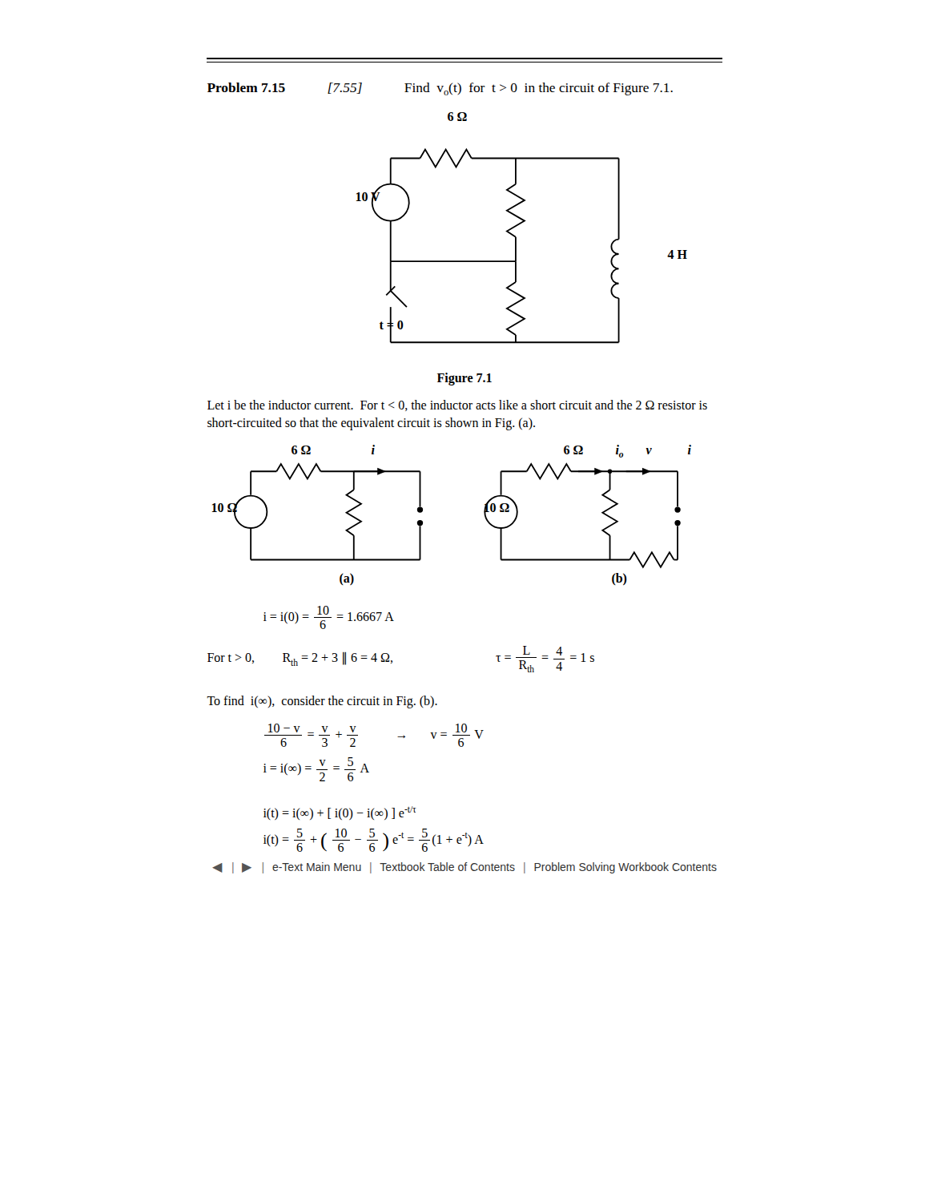Problem 7.15 [7.55] Find vo(t) for t > 0 in the circuit of Figure 7.1.
6 Ω 10 V 4 H t = 0
Figure 7.1
Let i be the inductor current. For t < 0, the inductor acts like a short circuit and the 2 Ω resistor is short-circuited so that the equivalent circuit is shown in Fig. (a).
6 Ω i 10 Ω 6 Ω io v i 10 Ω (a) (b)
i = i(0) = 106 = 1.6667 A
For t > 0, Rth = 2 + 3 ∥ 6 = 4 Ω, τ = LRth = 44 = 1 s
To find i(∞), consider the circuit in Fig. (b).
10 − v 6 = v 3 + v 2 → v = 106 V
i = i(∞) = v 2 = 56 A
i(t) = i(∞) + [ i(0) − i(∞) ] e-t/τ
i(t) = 56 + ( 106 − 56 ) e-t = 56(1 + e-t) A
◀ | ▶ | e-Text Main Menu | Textbook Table of Contents | Problem Solving Workbook Contents